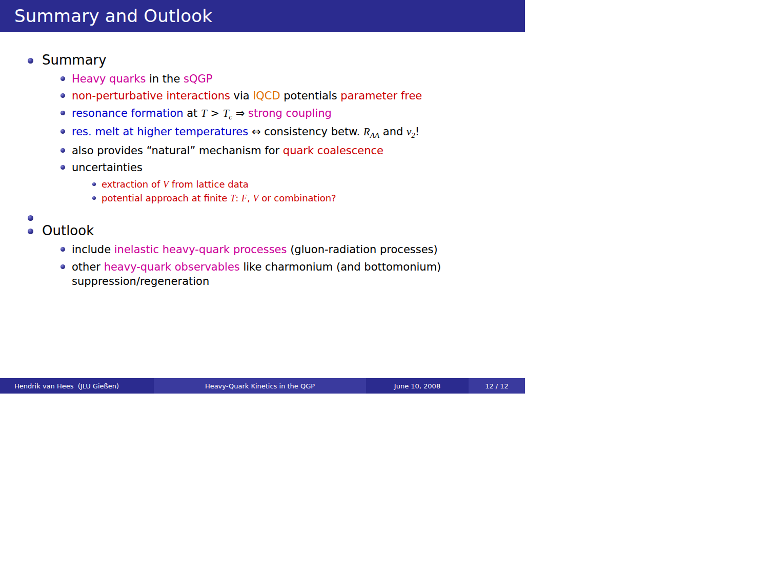Summary and Outlook
Summary
Heavy quarks in the sQGP
non-perturbative interactions via lQCD potentials parameter free
resonance formation at T > Tc ⇒ strong coupling
res. melt at higher temperatures ⇔ consistency betw. RAA and v2!
also provides “natural” mechanism for quark coalescence
uncertainties
extraction of V from lattice data
potential approach at finite T: F, V or combination?
Outlook
include inelastic heavy-quark processes (gluon-radiation processes)
other heavy-quark observables like charmonium (and bottomonium) suppression/regeneration
Hendrik van Hees (JLU Gießen)
Heavy-Quark Kinetics in the QGP
June 10, 2008
12 / 12